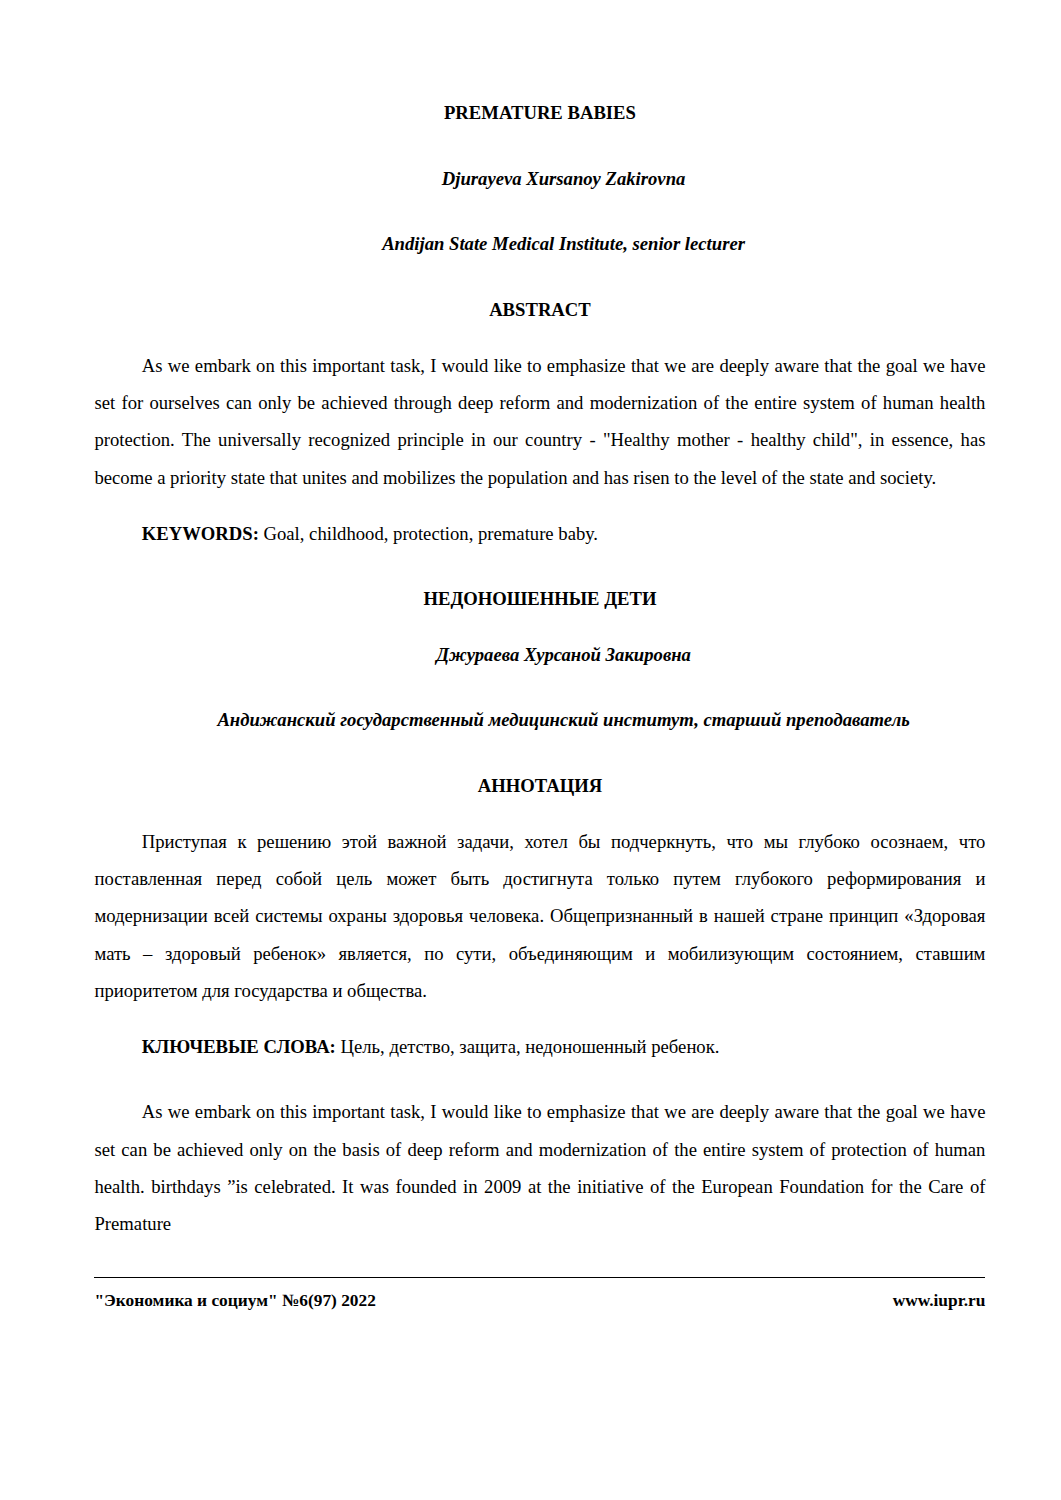Premature Babies
Djurayeva Xursanoy Zakirovna
Andijan State Medical Institute, senior lecturer
Abstract
As we embark on this important task, I would like to emphasize that we are deeply aware that the goal we have set for ourselves can only be achieved through deep reform and modernization of the entire system of human health protection. The universally recognized principle in our country - "Healthy mother - healthy child", in essence, has become a priority state that unites and mobilizes the population and has risen to the level of the state and society.
KEYWORDS: Goal, childhood, protection, premature baby.
НЕДОНОШЕННЫЕ ДЕТИ
Джураева Хурсаной Закировна
Андижанский государственный медицинский институт, старший преподаватель
Аннотация
Приступая к решению этой важной задачи, хотел бы подчеркнуть, что мы глубоко осознаем, что поставленная перед собой цель может быть достигнута только путем глубокого реформирования и модернизации всей системы охраны здоровья человека. Общепризнанный в нашей стране принцип «Здоровая мать – здоровый ребенок» является, по сути, объединяющим и мобилизующим состоянием, ставшим приоритетом для государства и общества.
КЛЮЧЕВЫЕ СЛОВА: Цель, детство, защита, недоношенный ребенок.
As we embark on this important task, I would like to emphasize that we are deeply aware that the goal we have set can be achieved only on the basis of deep reform and modernization of the entire system of protection of human health. birthdays ”is celebrated. It was founded in 2009 at the initiative of the European Foundation for the Care of Premature
"Экономика и социум" №6(97) 2022 www.iupr.ru